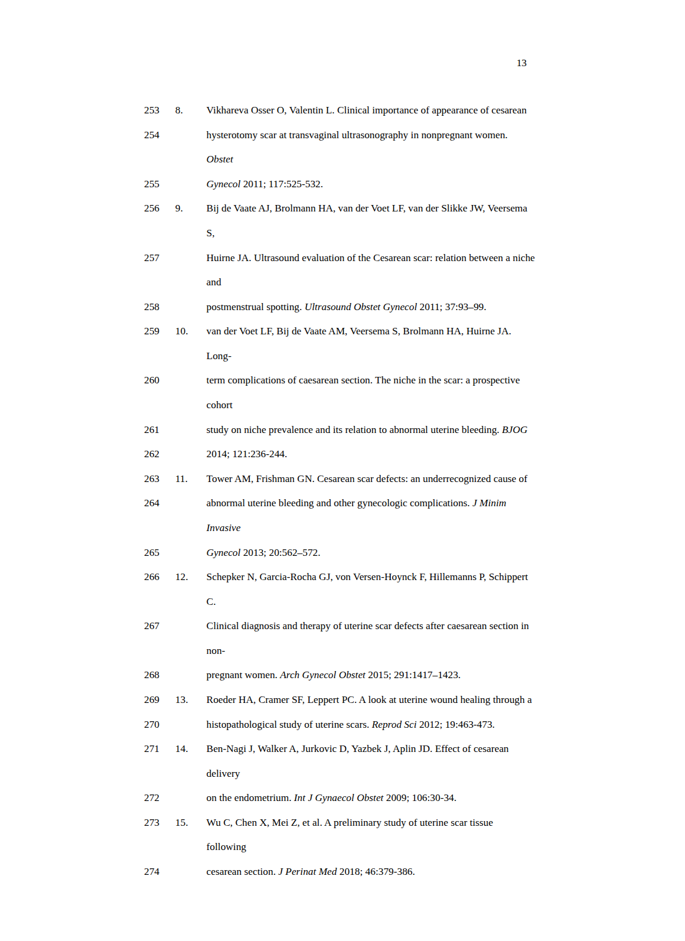13
253 8. Vikhareva Osser O, Valentin L. Clinical importance of appearance of cesarean
254 hysterotomy scar at transvaginal ultrasonography in nonpregnant women. Obstet
255 Gynecol 2011; 117:525-532.
256 9. Bij de Vaate AJ, Brolmann HA, van der Voet LF, van der Slikke JW, Veersema S,
257 Huirne JA. Ultrasound evaluation of the Cesarean scar: relation between a niche and
258 postmenstrual spotting. Ultrasound Obstet Gynecol 2011; 37:93–99.
259 10. van der Voet LF, Bij de Vaate AM, Veersema S, Brolmann HA, Huirne JA. Long-
260 term complications of caesarean section. The niche in the scar: a prospective cohort
261 study on niche prevalence and its relation to abnormal uterine bleeding. BJOG
262 2014; 121:236-244.
263 11. Tower AM, Frishman GN. Cesarean scar defects: an underrecognized cause of
264 abnormal uterine bleeding and other gynecologic complications. J Minim Invasive
265 Gynecol 2013; 20:562–572.
266 12. Schepker N, Garcia-Rocha GJ, von Versen-Hoynck F, Hillemanns P, Schippert C.
267 Clinical diagnosis and therapy of uterine scar defects after caesarean section in non-
268 pregnant women. Arch Gynecol Obstet 2015; 291:1417–1423.
269 13. Roeder HA, Cramer SF, Leppert PC. A look at uterine wound healing through a
270 histopathological study of uterine scars. Reprod Sci 2012; 19:463-473.
271 14. Ben-Nagi J, Walker A, Jurkovic D, Yazbek J, Aplin JD. Effect of cesarean delivery
272 on the endometrium. Int J Gynaecol Obstet 2009; 106:30-34.
273 15. Wu C, Chen X, Mei Z, et al. A preliminary study of uterine scar tissue following
274 cesarean section. J Perinat Med 2018; 46:379-386.